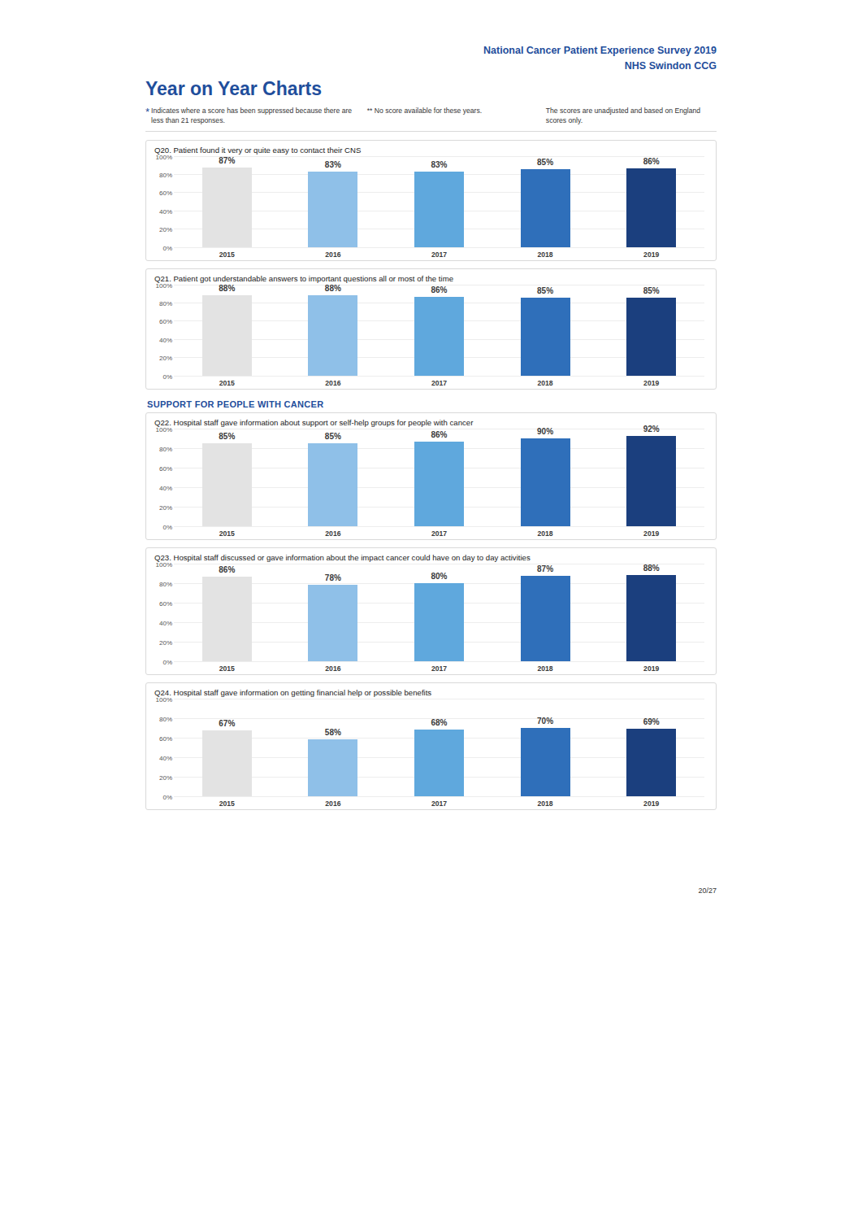National Cancer Patient Experience Survey 2019
NHS Swindon CCG
Year on Year Charts
* Indicates where a score has been suppressed because there are less than 21 responses.
** No score available for these years.
The scores are unadjusted and based on England scores only.
Q20. Patient found it very or quite easy to contact their CNS
100%
80%
60%
40%
20%
0%
87%
83%
83%
85%
86%
20152016201720182019
Q21. Patient got understandable answers to important questions all or most of the time
100%
80%
60%
40%
20%
0%
88%
88%
86%
85%
85%
20152016201720182019
SUPPORT FOR PEOPLE WITH CANCER
Q22. Hospital staff gave information about support or self-help groups for people with cancer
100%
80%
60%
40%
20%
0%
85%
85%
86%
90%
92%
20152016201720182019
Q23. Hospital staff discussed or gave information about the impact cancer could have on day to day activities
100%
80%
60%
40%
20%
0%
86%
78%
80%
87%
88%
20152016201720182019
Q24. Hospital staff gave information on getting financial help or possible benefits
100%
80%
60%
40%
20%
0%
67%
58%
68%
70%
69%
20152016201720182019
20/27